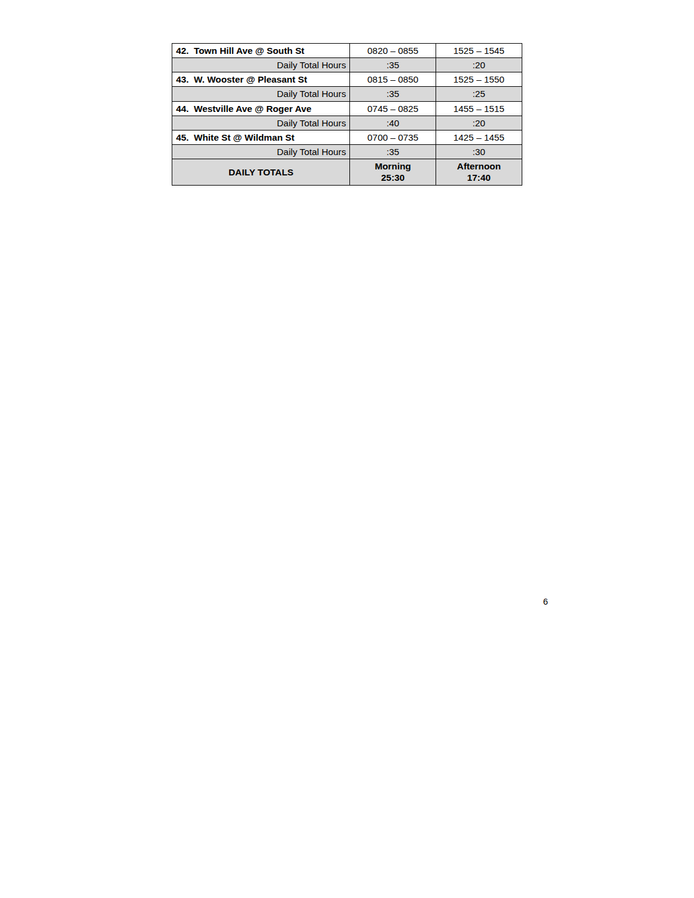| 42. Town Hill Ave @ South St | 0820 – 0855 | 1525 – 1545 |
| Daily Total Hours | :35 | :20 |
| 43. W. Wooster @ Pleasant St | 0815 – 0850 | 1525 – 1550 |
| Daily Total Hours | :35 | :25 |
| 44. Westville Ave @ Roger Ave | 0745 – 0825 | 1455 – 1515 |
| Daily Total Hours | :40 | :20 |
| 45. White St @ Wildman St | 0700 – 0735 | 1425 – 1455 |
| Daily Total Hours | :35 | :30 |
| DAILY TOTALS | Morning 25:30 | Afternoon 17:40 |
6